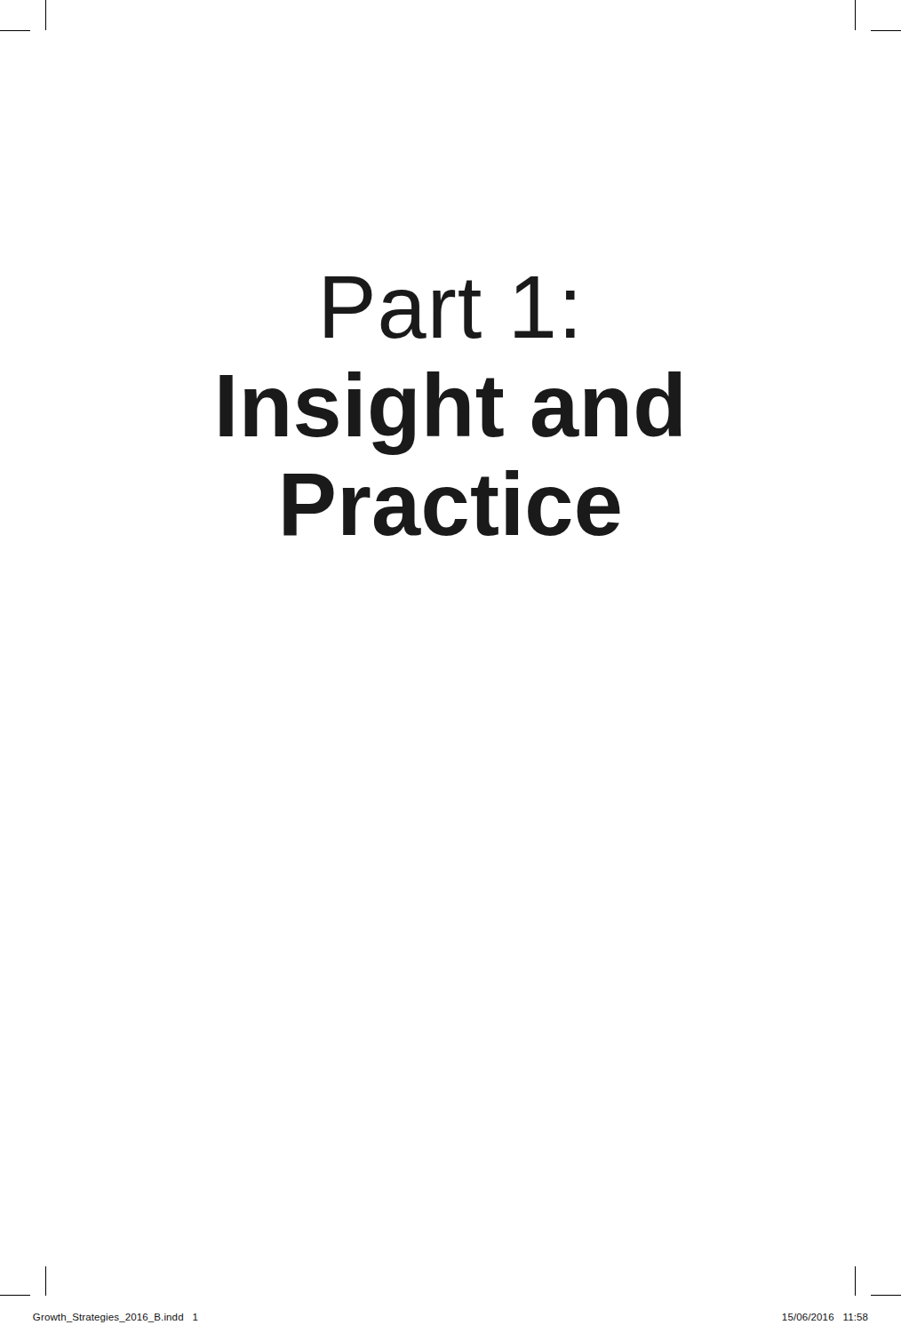Part 1: Insight and Practice
Growth_Strategies_2016_B.indd 1 15/06/2016 11:58